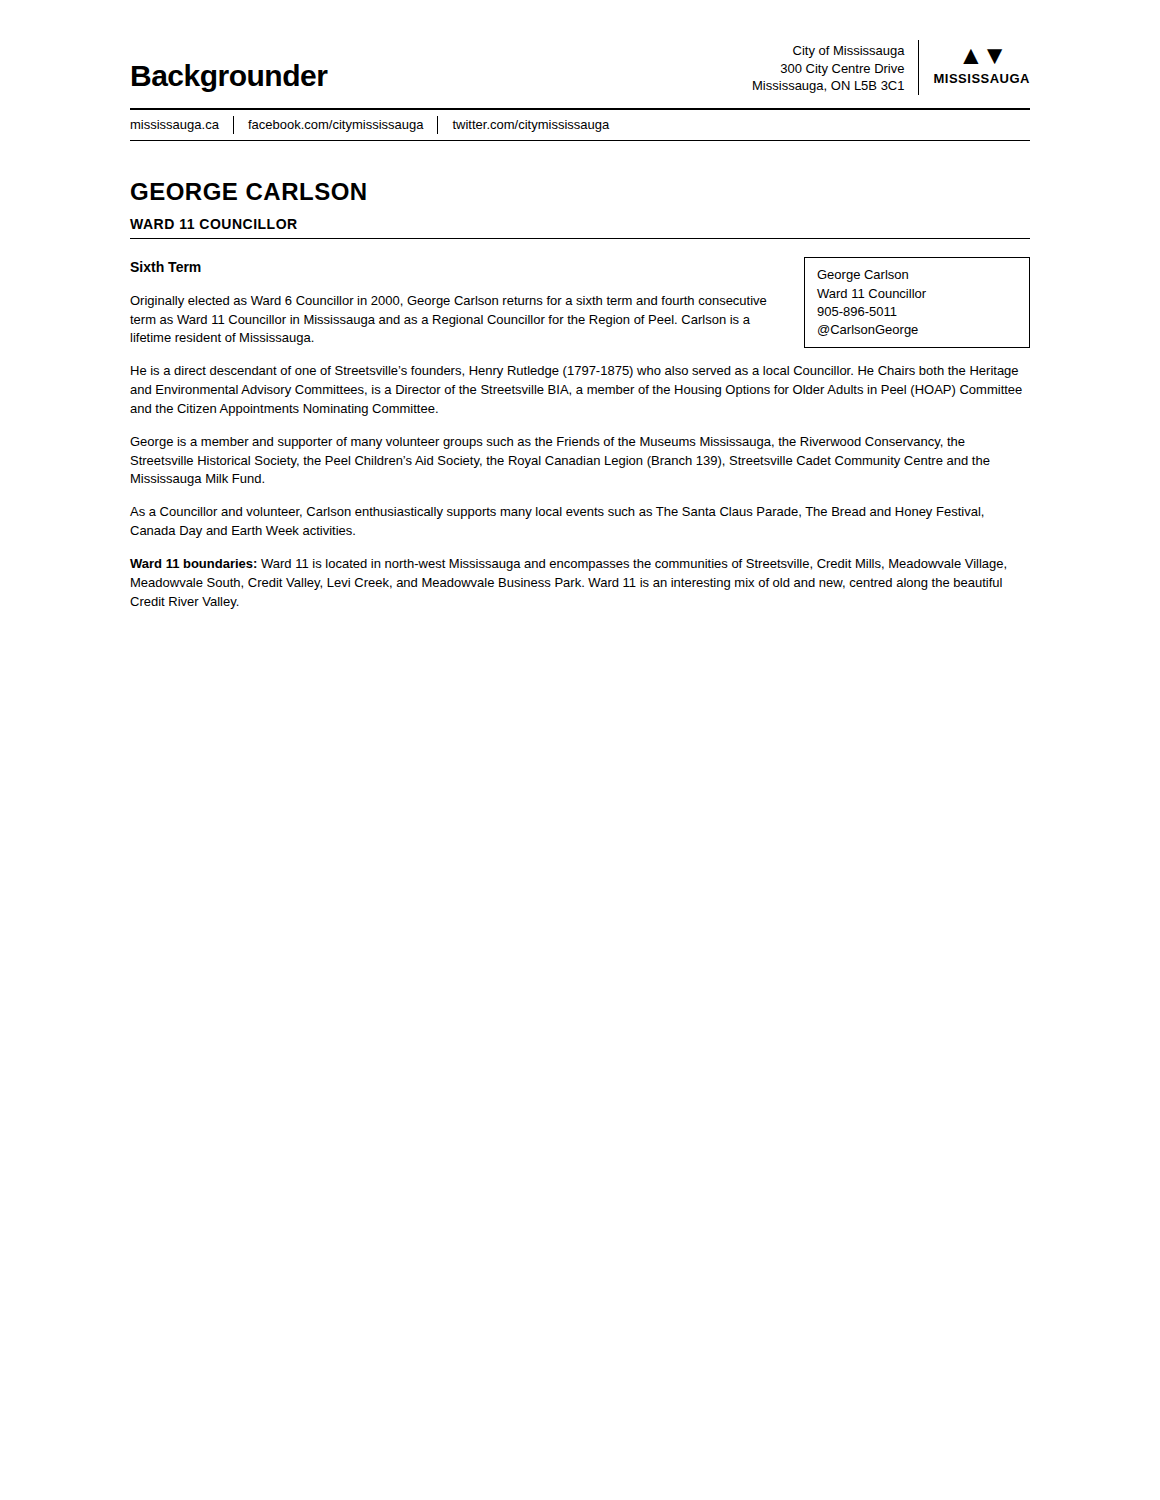Backgrounder
City of Mississauga
300 City Centre Drive
Mississauga, ON L5B 3C1
▲▼
MISSISSAUGA
mississauga.ca facebook.com/citymississauga twitter.com/citymississauga
GEORGE CARLSON
WARD 11 COUNCILLOR
George Carlson
Ward 11 Councillor
905-896-5011
@CarlsonGeorge
Sixth Term
Originally elected as Ward 6 Councillor in 2000, George Carlson returns for a sixth term and fourth consecutive term as Ward 11 Councillor in Mississauga and as a Regional Councillor for the Region of Peel. Carlson is a lifetime resident of Mississauga.
He is a direct descendant of one of Streetsville’s founders, Henry Rutledge (1797-1875) who also served as a local Councillor. He Chairs both the Heritage and Environmental Advisory Committees, is a Director of the Streetsville BIA, a member of the Housing Options for Older Adults in Peel (HOAP) Committee and the Citizen Appointments Nominating Committee.
George is a member and supporter of many volunteer groups such as the Friends of the Museums Mississauga, the Riverwood Conservancy, the Streetsville Historical Society, the Peel Children’s Aid Society, the Royal Canadian Legion (Branch 139), Streetsville Cadet Community Centre and the Mississauga Milk Fund.
As a Councillor and volunteer, Carlson enthusiastically supports many local events such as The Santa Claus Parade, The Bread and Honey Festival, Canada Day and Earth Week activities.
Ward 11 boundaries: Ward 11 is located in north-west Mississauga and encompasses the communities of Streetsville, Credit Mills, Meadowvale Village, Meadowvale South, Credit Valley, Levi Creek, and Meadowvale Business Park. Ward 11 is an interesting mix of old and new, centred along the beautiful Credit River Valley.